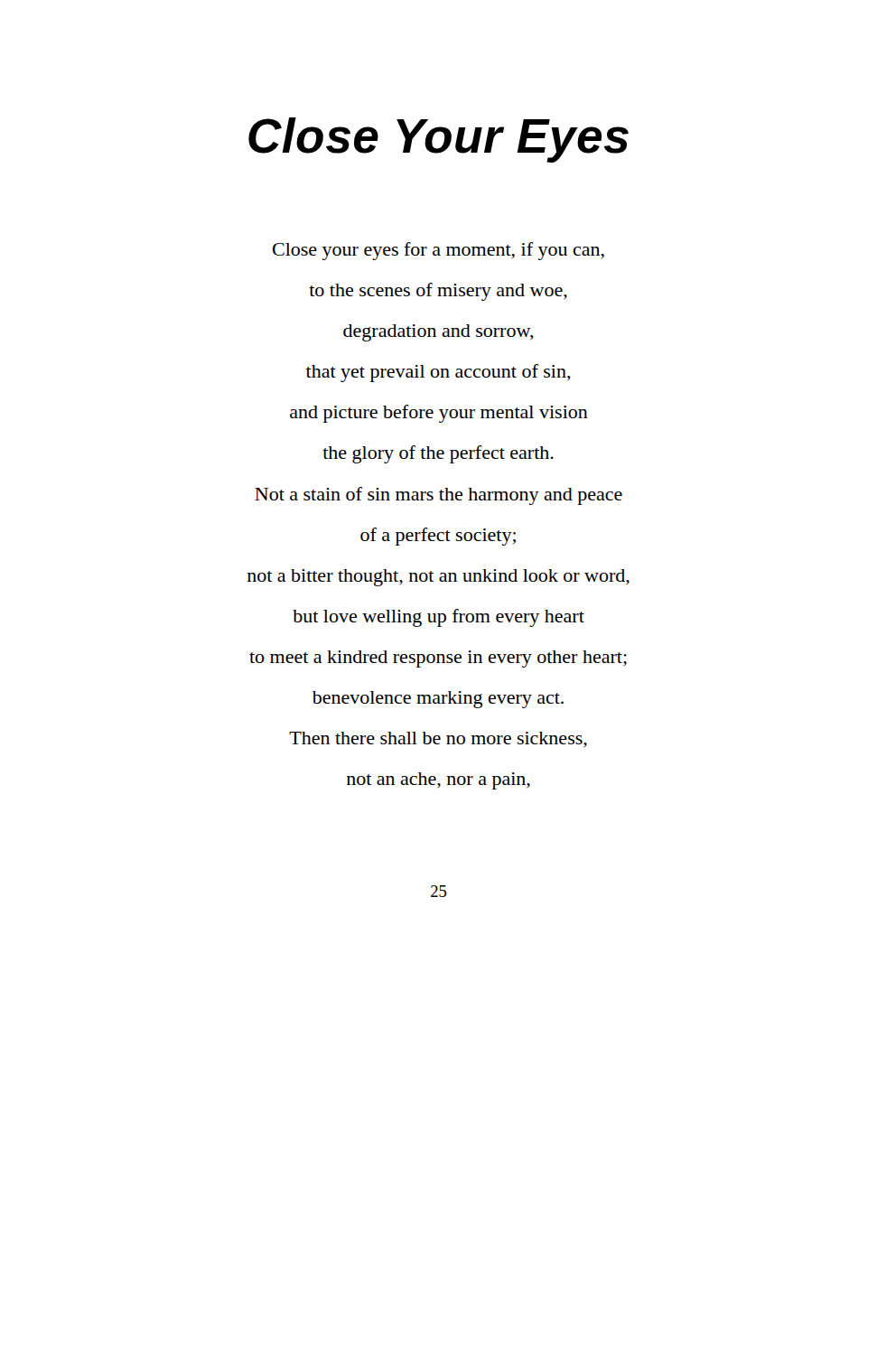Close Your Eyes
Close your eyes for a moment, if you can,
to the scenes of misery and woe,
degradation and sorrow,
that yet prevail on account of sin,
and picture before your mental vision
the glory of the perfect earth.
Not a stain of sin mars the harmony and peace
of a perfect society;
not a bitter thought, not an unkind look or word,
but love welling up from every heart
to meet a kindred response in every other heart;
benevolence marking every act.
Then there shall be no more sickness,
not an ache, nor a pain,
25